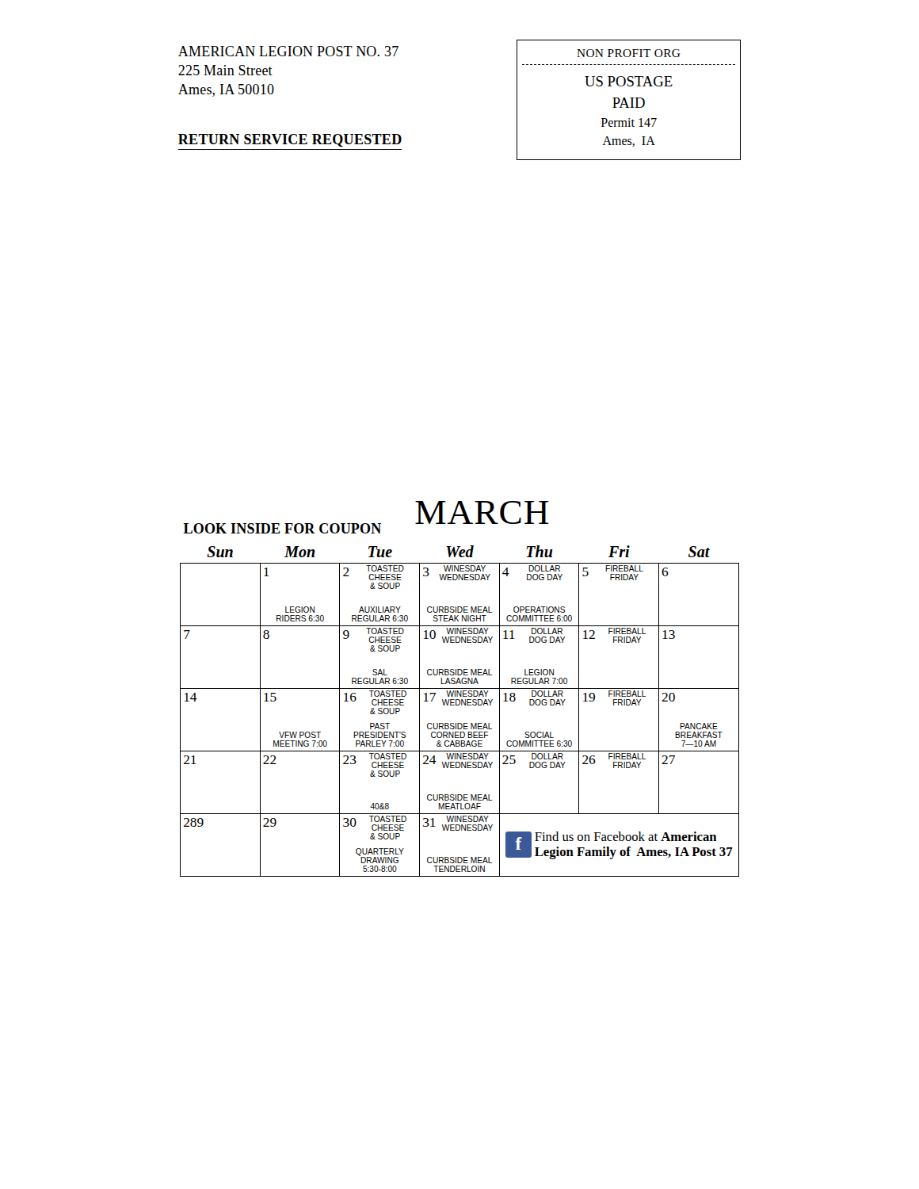AMERICAN LEGION POST NO. 37
225 Main Street
Ames, IA 50010
RETURN SERVICE REQUESTED
NON PROFIT ORG
US POSTAGE
PAID
Permit 147
Ames, IA
LOOK INSIDE FOR COUPON
MARCH
| Sun | Mon | Tue | Wed | Thu | Fri | Sat |
| --- | --- | --- | --- | --- | --- | --- |
| | 1 LEGION RIDERS 6:30 | 2 TOASTED CHEESE & SOUP AUXILIARY REGULAR 6:30 | 3 WINESDAY WEDNESDAY CURBSIDE MEAL STEAK NIGHT | 4 DOLLAR DOG DAY OPERATIONS COMMITTEE 6:00 | 5 FIREBALL FRIDAY | 6 |
| 7 | 8 | 9 TOASTED CHEESE & SOUP SAL REGULAR 6:30 | 10 WINESDAY WEDNESDAY CURBSIDE MEAL LASAGNA | 11 DOLLAR DOG DAY LEGION REGULAR 7:00 | 12 FIREBALL FRIDAY | 13 |
| 14 | 15 VFW POST MEETING 7:00 | 16 TOASTED CHEESE & SOUP PAST PRESIDENT'S PARLEY 7:00 | 17 WINESDAY WEDNESDAY CURBSIDE MEAL CORNED BEEF & CABBAGE | 18 DOLLAR DOG DAY SOCIAL COMMITTEE 6:30 | 19 FIREBALL FRIDAY | 20 PANCAKE BREAKFAST 7—10 AM |
| 21 | 22 | 23 TOASTED CHEESE & SOUP 40&8 | 24 WINESDAY WEDNESDAY CURBSIDE MEAL MEATLOAF | 25 DOLLAR DOG DAY | 26 FIREBALL FRIDAY | 27 |
| 289 | 29 | 30 TOASTED CHEESE & SOUP QUARTERLY DRAWING 5:30-8:00 | 31 WINESDAY WEDNESDAY CURBSIDE MEAL TENDERLOIN | f Find us on Facebook at American Legion Family of Ames, IA Post 37 |